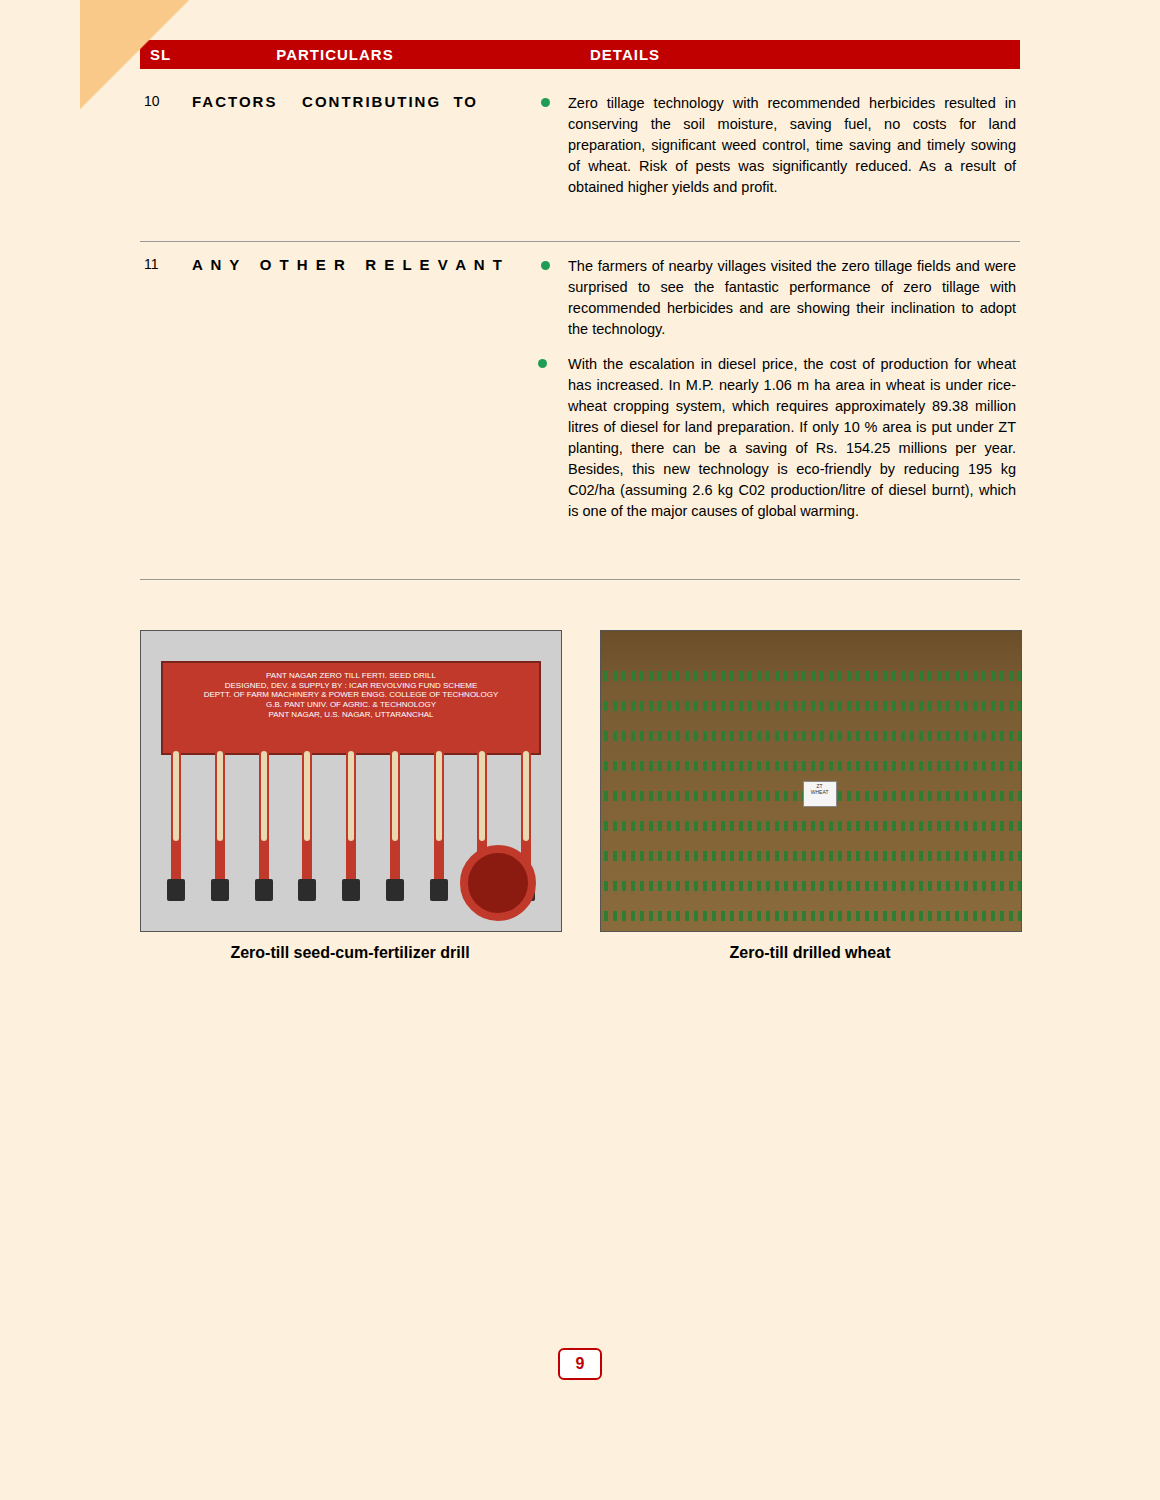SL
PARTICULARS
DETAILS
| 10 | FACTORS CONTRIBUTING TO | | Zero tillage technology with recommended herbicides resulted in conserving the soil moisture, saving fuel, no costs for land preparation, significant weed control, time saving and timely sowing of wheat. Risk of pests was significantly reduced. As a result of obtained higher yields and profit. |
| 11 | A N Y O T H E R R E L E V A N T | | The farmers of nearby villages visited the zero tillage fields and were surprised to see the fantastic performance of zero tillage with recommended herbicides and are showing their inclination to adopt the technology. With the escalation in diesel price, the cost of production for wheat has increased. In M.P. nearly 1.06 m ha area in wheat is under rice-wheat cropping system, which requires approximately 89.38 million litres of diesel for land preparation. If only 10 % area is put under ZT planting, there can be a saving of Rs. 154.25 millions per year. Besides, this new technology is eco-friendly by reducing 195 kg C02/ha (assuming 2.6 kg C02 production/litre of diesel burnt), which is one of the major causes of global warming. |
PANT NAGAR ZERO TILL FERTI. SEED DRILL
DESIGNED, DEV. & SUPPLY BY : ICAR REVOLVING FUND SCHEME
DEPTT. OF FARM MACHINERY & POWER ENGG. COLLEGE OF TECHNOLOGY
G.B. PANT UNIV. OF AGRIC. & TECHNOLOGY
PANT NAGAR, U.S. NAGAR, UTTARANCHAL
Zero-till seed-cum-fertilizer drill
ZT
WHEAT
Zero-till drilled wheat
9